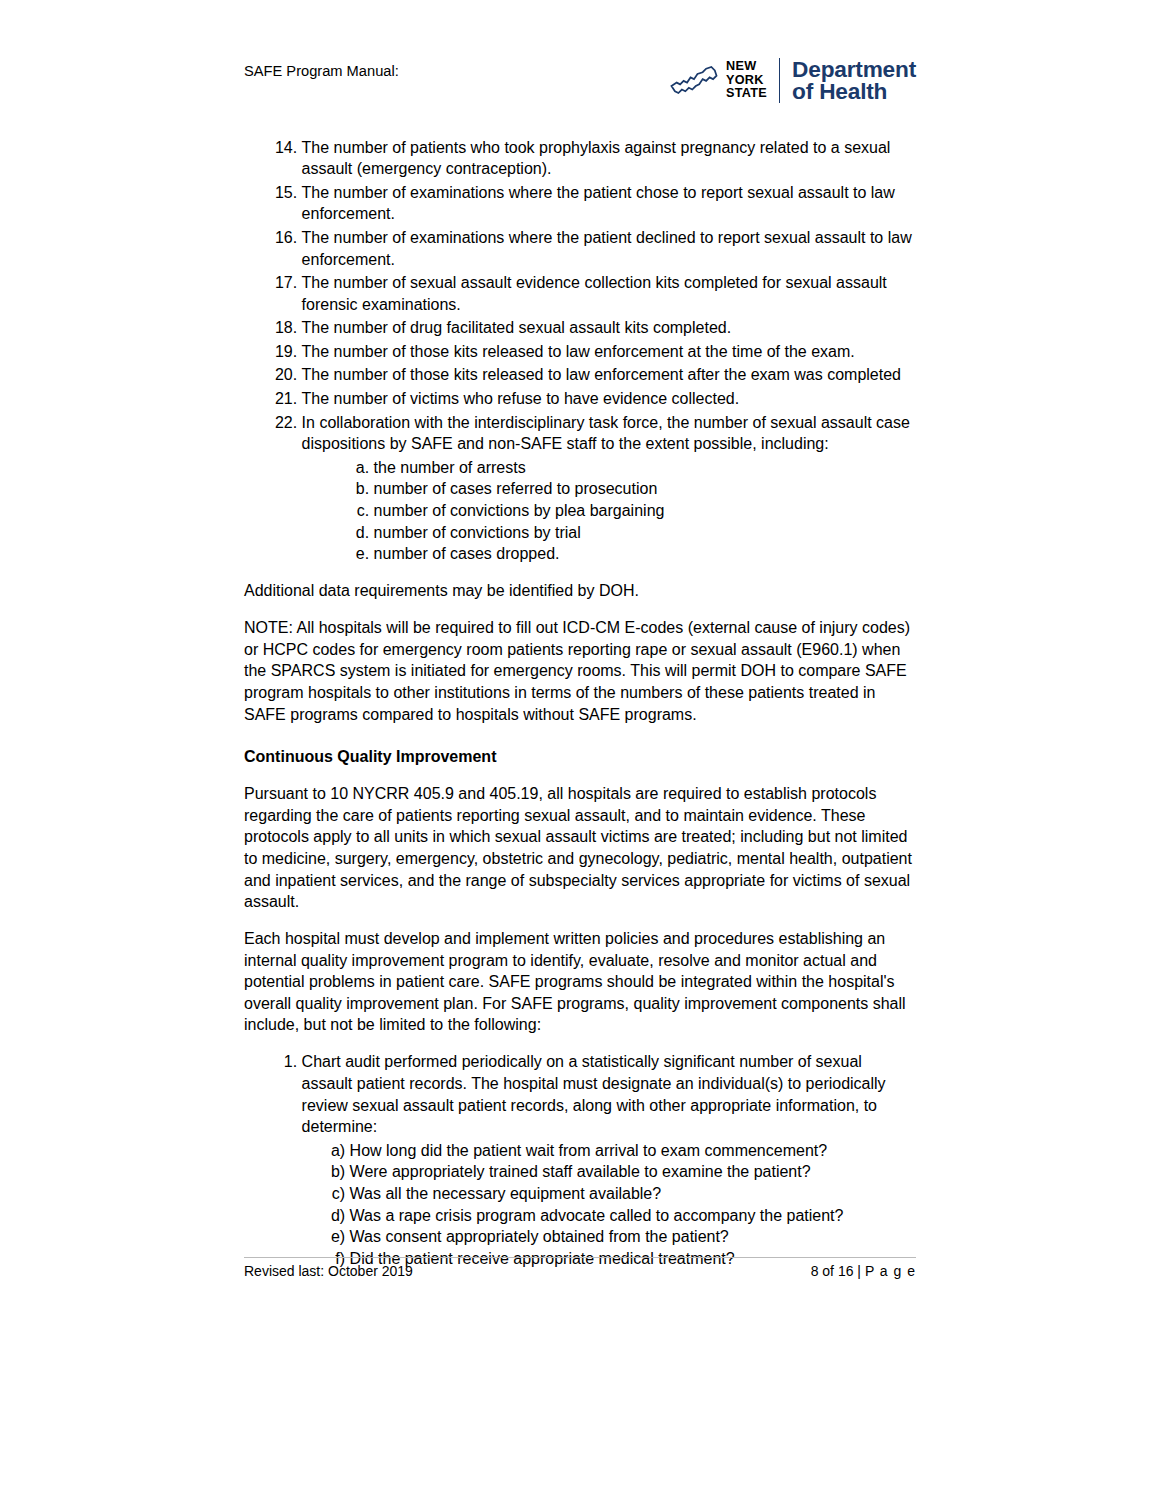SAFE Program Manual:
NEW
YORK
STATE
Department
of Health
The number of patients who took prophylaxis against pregnancy related to a sexual assault (emergency contraception).
The number of examinations where the patient chose to report sexual assault to law enforcement.
The number of examinations where the patient declined to report sexual assault to law enforcement.
The number of sexual assault evidence collection kits completed for sexual assault forensic examinations.
The number of drug facilitated sexual assault kits completed.
The number of those kits released to law enforcement at the time of the exam.
The number of those kits released to law enforcement after the exam was completed
The number of victims who refuse to have evidence collected.
In collaboration with the interdisciplinary task force, the number of sexual assault case dispositions by SAFE and non-SAFE staff to the extent possible, including:
the number of arrests
number of cases referred to prosecution
number of convictions by plea bargaining
number of convictions by trial
number of cases dropped.
Additional data requirements may be identified by DOH.
NOTE: All hospitals will be required to fill out ICD-CM E-codes (external cause of injury codes) or HCPC codes for emergency room patients reporting rape or sexual assault (E960.1) when the SPARCS system is initiated for emergency rooms. This will permit DOH to compare SAFE program hospitals to other institutions in terms of the numbers of these patients treated in SAFE programs compared to hospitals without SAFE programs.
Continuous Quality Improvement
Pursuant to 10 NYCRR 405.9 and 405.19, all hospitals are required to establish protocols regarding the care of patients reporting sexual assault, and to maintain evidence. These protocols apply to all units in which sexual assault victims are treated; including but not limited to medicine, surgery, emergency, obstetric and gynecology, pediatric, mental health, outpatient and inpatient services, and the range of subspecialty services appropriate for victims of sexual assault.
Each hospital must develop and implement written policies and procedures establishing an internal quality improvement program to identify, evaluate, resolve and monitor actual and potential problems in patient care. SAFE programs should be integrated within the hospital's overall quality improvement plan. For SAFE programs, quality improvement components shall include, but not be limited to the following:
Chart audit performed periodically on a statistically significant number of sexual assault patient records. The hospital must designate an individual(s) to periodically review sexual assault patient records, along with other appropriate information, to determine:
How long did the patient wait from arrival to exam commencement?
Were appropriately trained staff available to examine the patient?
Was all the necessary equipment available?
Was a rape crisis program advocate called to accompany the patient?
Was consent appropriately obtained from the patient?
Did the patient receive appropriate medical treatment?
Revised last: October 2019
8 of 16 | P a g e